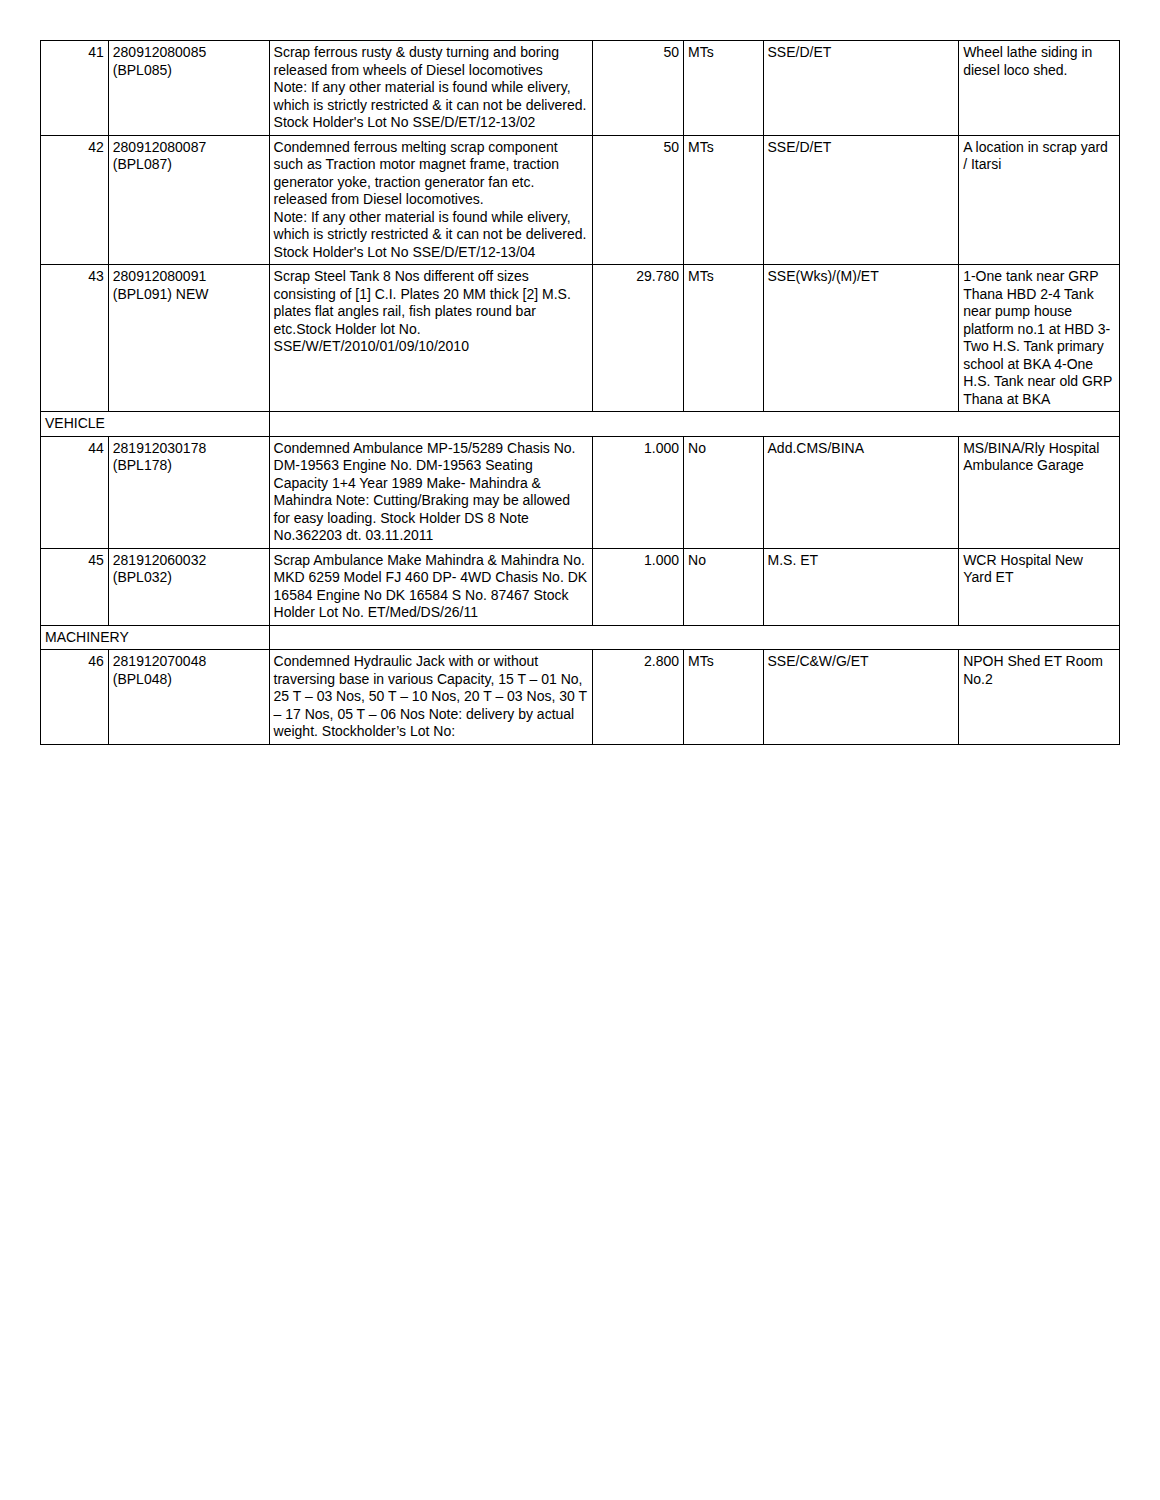| 41 | 280912080085 (BPL085) | Scrap ferrous rusty & dusty turning and boring released from wheels of Diesel locomotives Note: If any other material is found while elivery, which is strictly restricted & it can not be delivered. Stock Holder's Lot No SSE/D/ET/12-13/02 | 50 | MTs | SSE/D/ET | Wheel lathe siding in diesel loco shed. |
| 42 | 280912080087 (BPL087) | Condemned ferrous melting scrap component such as Traction motor magnet frame, traction generator yoke, traction generator fan etc. released from Diesel locomotives. Note: If any other material is found while elivery, which is strictly restricted & it can not be delivered. Stock Holder's Lot No SSE/D/ET/12-13/04 | 50 | MTs | SSE/D/ET | A location in scrap yard / Itarsi |
| 43 | 280912080091 (BPL091) NEW | Scrap Steel Tank 8 Nos different off sizes consisting of [1] C.I. Plates 20 MM thick [2] M.S. plates flat angles rail, fish plates round bar etc.Stock Holder lot No. SSE/W/ET/2010/01/09/10/2010 | 29.780 | MTs | SSE(Wks)/(M)/ET | 1-One tank near GRP Thana HBD 2-4 Tank near pump house platform no.1 at HBD 3-Two H.S. Tank primary school at BKA 4-One H.S. Tank near old GRP Thana at BKA |
| VEHICLE | |
| 44 | 281912030178 (BPL178) | Condemned Ambulance MP-15/5289 Chasis No. DM-19563 Engine No. DM-19563 Seating Capacity 1+4 Year 1989 Make- Mahindra & Mahindra Note: Cutting/Braking may be allowed for easy loading. Stock Holder DS 8 Note No.362203 dt. 03.11.2011 | 1.000 | No | Add.CMS/BINA | MS/BINA/Rly Hospital Ambulance Garage |
| 45 | 281912060032 (BPL032) | Scrap Ambulance Make Mahindra & Mahindra No. MKD 6259 Model FJ 460 DP- 4WD Chasis No. DK 16584 Engine No DK 16584 S No. 87467 Stock Holder Lot No. ET/Med/DS/26/11 | 1.000 | No | M.S. ET | WCR Hospital New Yard ET |
| MACHINERY | |
| 46 | 281912070048 (BPL048) | Condemned Hydraulic Jack with or without traversing base in various Capacity, 15 T – 01 No, 25 T – 03 Nos, 50 T – 10 Nos, 20 T – 03 Nos, 30 T – 17 Nos, 05 T – 06 Nos Note: delivery by actual weight. Stockholder’s Lot No: | 2.800 | MTs | SSE/C&W/G/ET | NPOH Shed ET Room No.2 |